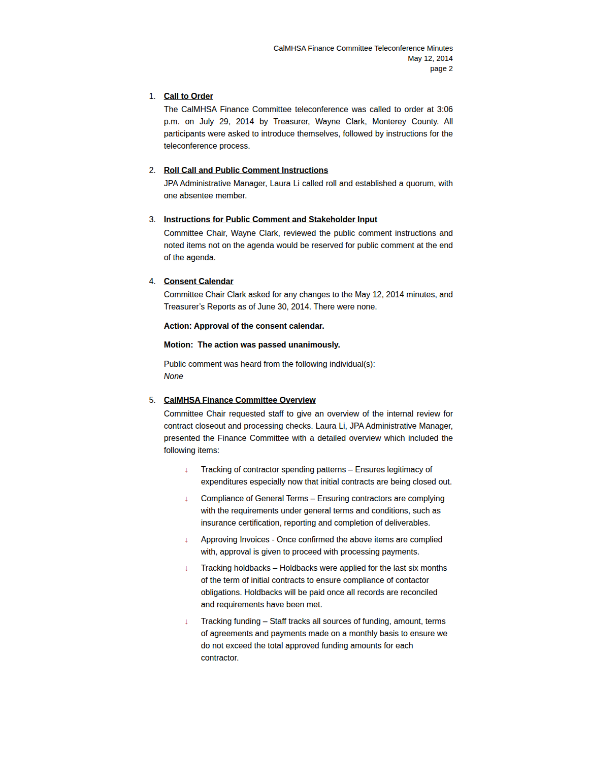CalMHSA Finance Committee Teleconference Minutes
May 12, 2014
page 2
Call to Order
The CalMHSA Finance Committee teleconference was called to order at 3:06 p.m. on July 29, 2014 by Treasurer, Wayne Clark, Monterey County. All participants were asked to introduce themselves, followed by instructions for the teleconference process.
Roll Call and Public Comment Instructions
JPA Administrative Manager, Laura Li called roll and established a quorum, with one absentee member.
Instructions for Public Comment and Stakeholder Input
Committee Chair, Wayne Clark, reviewed the public comment instructions and noted items not on the agenda would be reserved for public comment at the end of the agenda.
Consent Calendar
Committee Chair Clark asked for any changes to the May 12, 2014 minutes, and Treasurer’s Reports as of June 30, 2014. There were none.
Action: Approval of the consent calendar.
Motion: The action was passed unanimously.
Public comment was heard from the following individual(s):
None
CalMHSA Finance Committee Overview
Committee Chair requested staff to give an overview of the internal review for contract closeout and processing checks. Laura Li, JPA Administrative Manager, presented the Finance Committee with a detailed overview which included the following items:
Tracking of contractor spending patterns – Ensures legitimacy of expenditures especially now that initial contracts are being closed out.
Compliance of General Terms – Ensuring contractors are complying with the requirements under general terms and conditions, such as insurance certification, reporting and completion of deliverables.
Approving Invoices - Once confirmed the above items are complied with, approval is given to proceed with processing payments.
Tracking holdbacks – Holdbacks were applied for the last six months of the term of initial contracts to ensure compliance of contactor obligations. Holdbacks will be paid once all records are reconciled and requirements have been met.
Tracking funding – Staff tracks all sources of funding, amount, terms of agreements and payments made on a monthly basis to ensure we do not exceed the total approved funding amounts for each contractor.